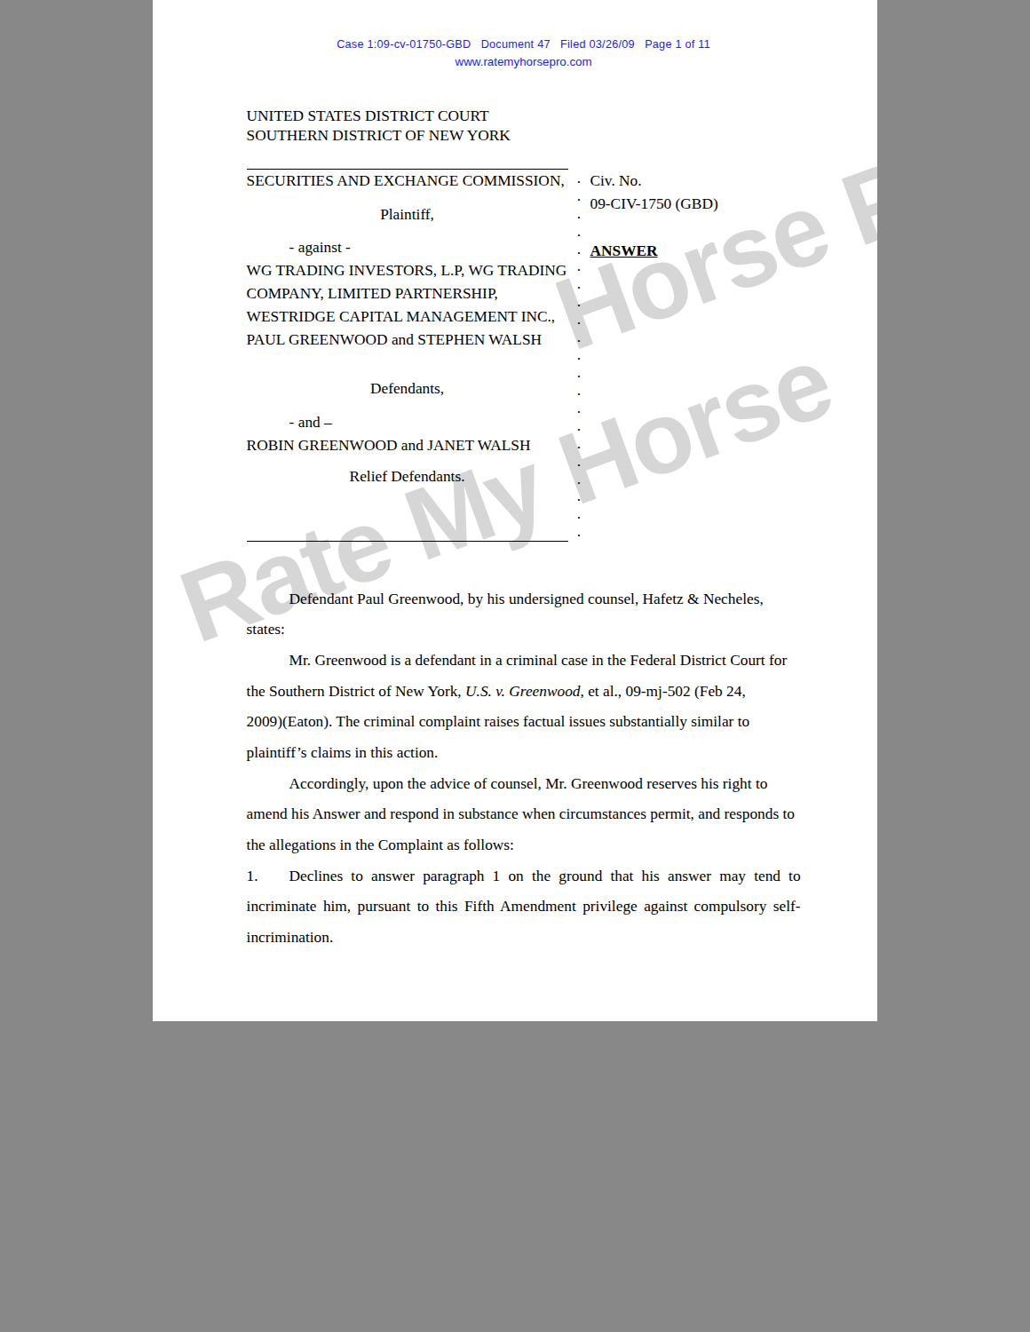Horse PRO
Rate My Horse
Case 1:09-cv-01750-GBD Document 47 Filed 03/26/09 Page 1 of 11
www.ratemyhorsepro.com
UNITED STATES DISTRICT COURT
SOUTHERN DISTRICT OF NEW YORK
| SECURITIES AND EXCHANGE COMMISSION, Plaintiff, - against - WG TRADING INVESTORS, L.P, WG TRADING COMPANY, LIMITED PARTNERSHIP, WESTRIDGE CAPITAL MANAGEMENT INC., PAUL GREENWOOD and STEPHEN WALSH Defendants, - and – ROBIN GREENWOOD and JANET WALSH Relief Defendants. | . . . . . . . . . . . . . . . . . . . . . | Civ. No. 09-CIV-1750 (GBD) ANSWER |
Defendant Paul Greenwood, by his undersigned counsel, Hafetz & Necheles,
states:
Mr. Greenwood is a defendant in a criminal case in the Federal District Court for
the Southern District of New York, U.S. v. Greenwood, et al., 09-mj-502 (Feb 24,
2009)(Eaton). The criminal complaint raises factual issues substantially similar to
plaintiff’s claims in this action.
Accordingly, upon the advice of counsel, Mr. Greenwood reserves his right to
amend his Answer and respond in substance when circumstances permit, and responds to
the allegations in the Complaint as follows:
1. Declines to answer paragraph 1 on the ground that his answer may tend to incriminate him, pursuant to this Fifth Amendment privilege against compulsory self-incrimination.